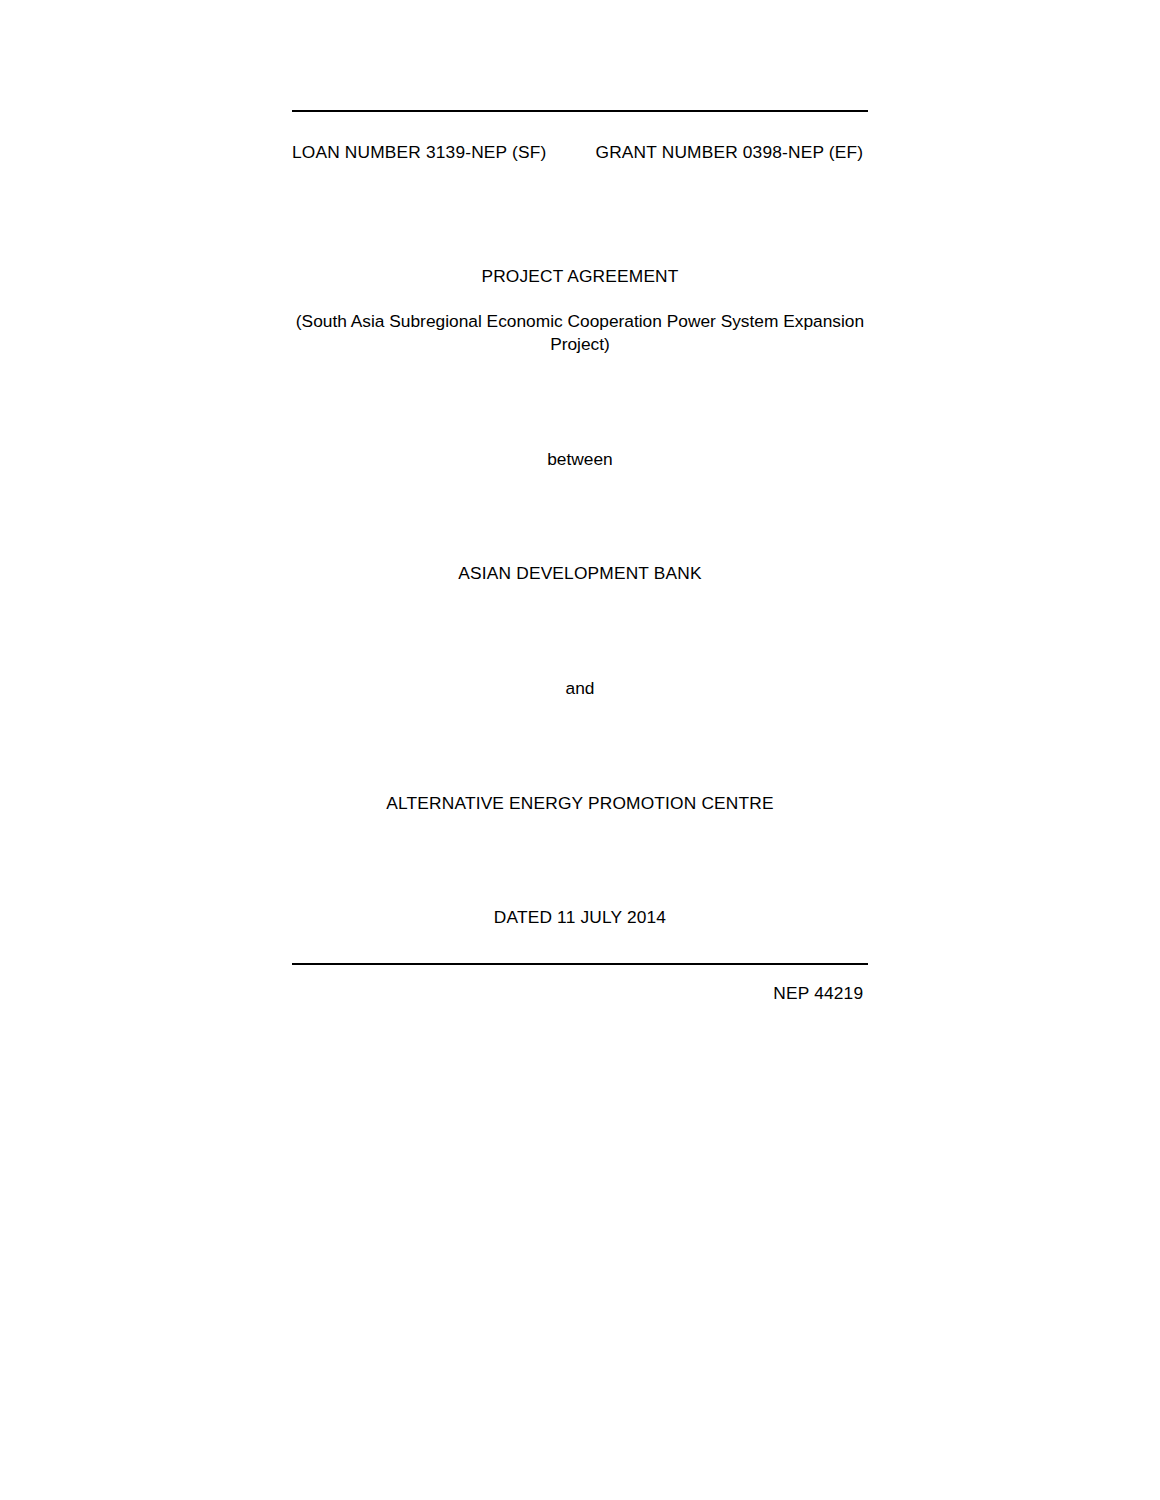LOAN NUMBER 3139-NEP (SF) GRANT NUMBER 0398-NEP (EF)
PROJECT AGREEMENT
(South Asia Subregional Economic Cooperation Power System Expansion Project)
between
ASIAN DEVELOPMENT BANK
and
ALTERNATIVE ENERGY PROMOTION CENTRE
DATED 11 JULY 2014
NEP 44219